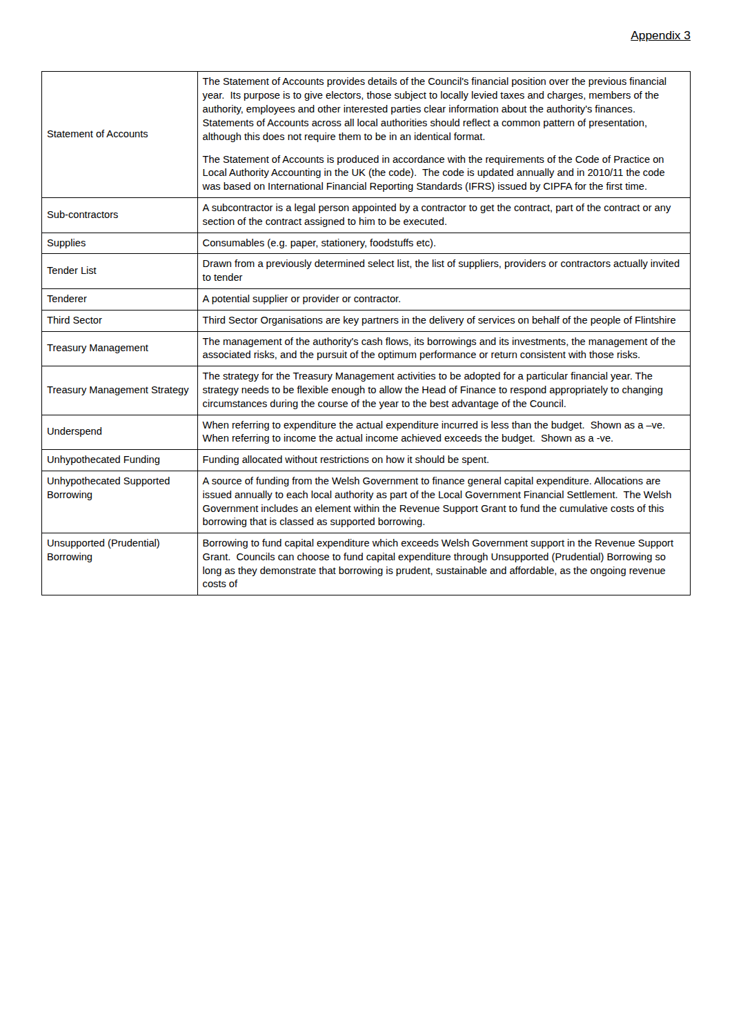Appendix 3
| Statement of Accounts | The Statement of Accounts provides details of the Council's financial position over the previous financial year. Its purpose is to give electors, those subject to locally levied taxes and charges, members of the authority, employees and other interested parties clear information about the authority's finances. Statements of Accounts across all local authorities should reflect a common pattern of presentation, although this does not require them to be in an identical format. The Statement of Accounts is produced in accordance with the requirements of the Code of Practice on Local Authority Accounting in the UK (the code). The code is updated annually and in 2010/11 the code was based on International Financial Reporting Standards (IFRS) issued by CIPFA for the first time. |
| Sub-contractors | A subcontractor is a legal person appointed by a contractor to get the contract, part of the contract or any section of the contract assigned to him to be executed. |
| Supplies | Consumables (e.g. paper, stationery, foodstuffs etc). |
| Tender List | Drawn from a previously determined select list, the list of suppliers, providers or contractors actually invited to tender |
| Tenderer | A potential supplier or provider or contractor. |
| Third Sector | Third Sector Organisations are key partners in the delivery of services on behalf of the people of Flintshire |
| Treasury Management | The management of the authority's cash flows, its borrowings and its investments, the management of the associated risks, and the pursuit of the optimum performance or return consistent with those risks. |
| Treasury Management Strategy | The strategy for the Treasury Management activities to be adopted for a particular financial year. The strategy needs to be flexible enough to allow the Head of Finance to respond appropriately to changing circumstances during the course of the year to the best advantage of the Council. |
| Underspend | When referring to expenditure the actual expenditure incurred is less than the budget. Shown as a –ve. When referring to income the actual income achieved exceeds the budget. Shown as a -ve. |
| Unhypothecated Funding | Funding allocated without restrictions on how it should be spent. |
| Unhypothecated Supported Borrowing | A source of funding from the Welsh Government to finance general capital expenditure. Allocations are issued annually to each local authority as part of the Local Government Financial Settlement. The Welsh Government includes an element within the Revenue Support Grant to fund the cumulative costs of this borrowing that is classed as supported borrowing. |
| Unsupported (Prudential) Borrowing | Borrowing to fund capital expenditure which exceeds Welsh Government support in the Revenue Support Grant. Councils can choose to fund capital expenditure through Unsupported (Prudential) Borrowing so long as they demonstrate that borrowing is prudent, sustainable and affordable, as the ongoing revenue costs of |